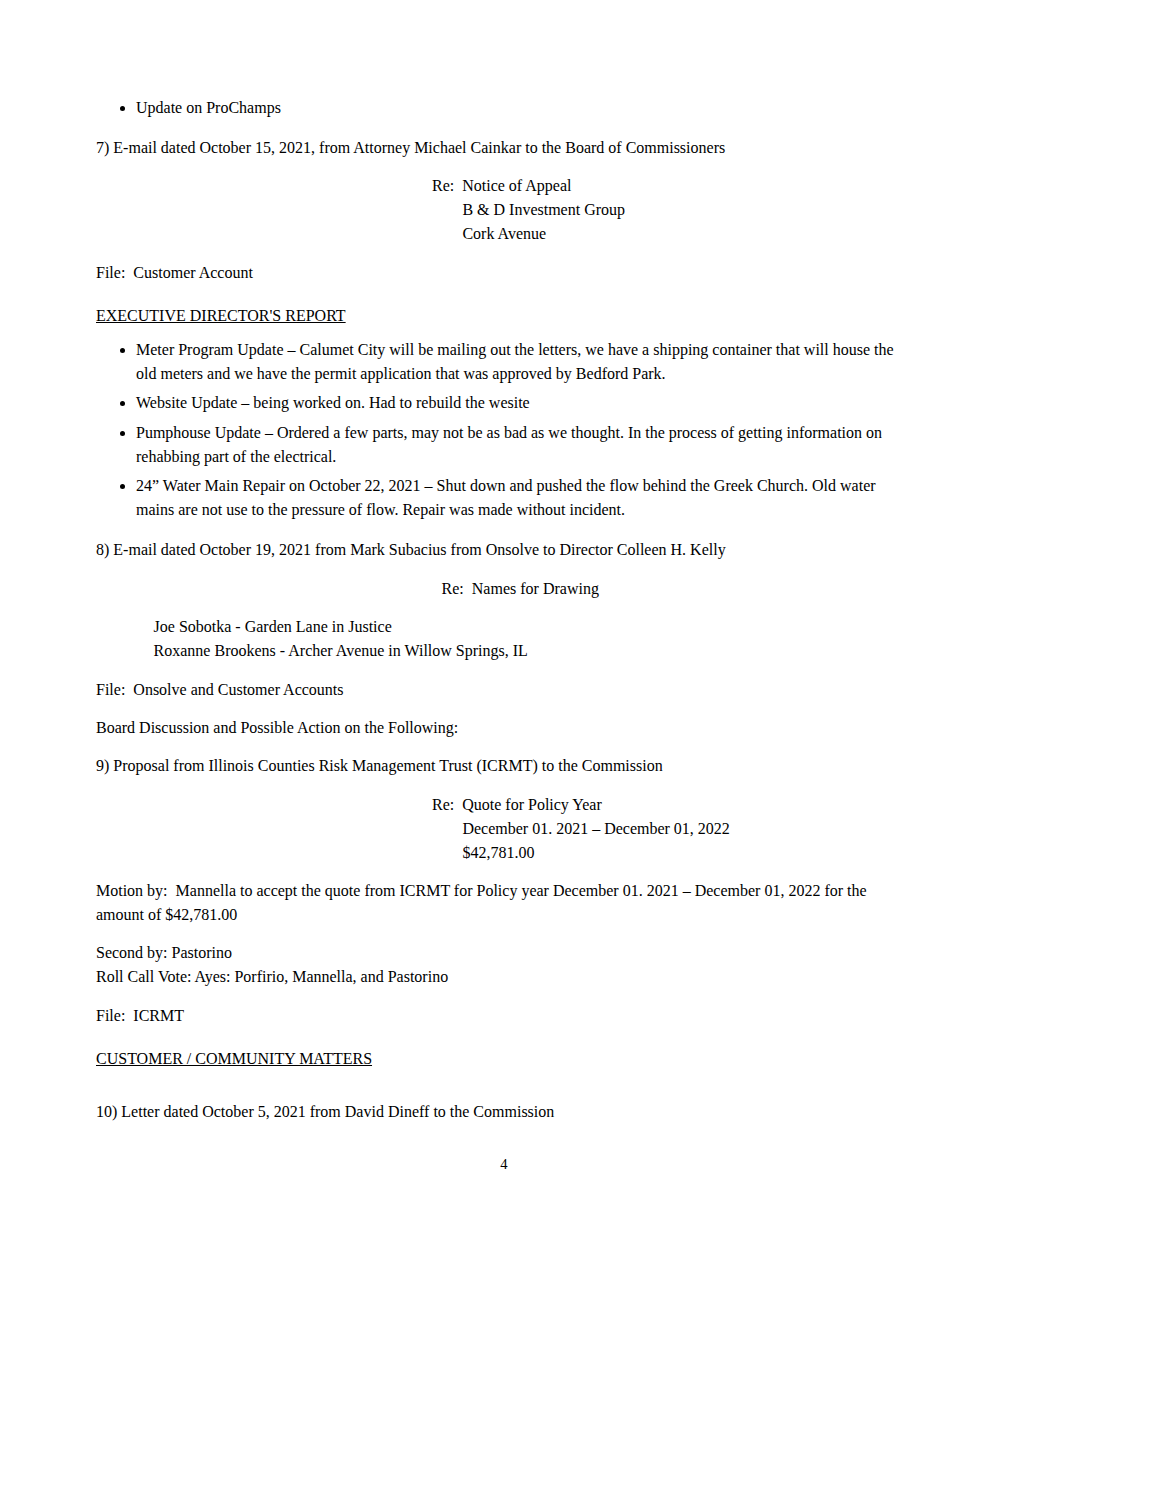Update on ProChamps
7) E-mail dated October 15, 2021, from Attorney Michael Cainkar to the Board of Commissioners
Re: Notice of Appeal
B & D Investment Group
Cork Avenue
File: Customer Account
EXECUTIVE DIRECTOR'S REPORT
Meter Program Update – Calumet City will be mailing out the letters, we have a shipping container that will house the old meters and we have the permit application that was approved by Bedford Park.
Website Update – being worked on. Had to rebuild the wesite
Pumphouse Update – Ordered a few parts, may not be as bad as we thought. In the process of getting information on rehabbing part of the electrical.
24” Water Main Repair on October 22, 2021 – Shut down and pushed the flow behind the Greek Church. Old water mains are not use to the pressure of flow. Repair was made without incident.
8) E-mail dated October 19, 2021 from Mark Subacius from Onsolve to Director Colleen H. Kelly
Re: Names for Drawing
Joe Sobotka - Garden Lane in Justice
Roxanne Brookens - Archer Avenue in Willow Springs, IL
File: Onsolve and Customer Accounts
Board Discussion and Possible Action on the Following:
9) Proposal from Illinois Counties Risk Management Trust (ICRMT) to the Commission
Re: Quote for Policy Year
December 01. 2021 – December 01, 2022
$42,781.00
Motion by: Mannella to accept the quote from ICRMT for Policy year December 01. 2021 – December 01, 2022 for the amount of $42,781.00
Second by: Pastorino
Roll Call Vote: Ayes: Porfirio, Mannella, and Pastorino
File: ICRMT
CUSTOMER / COMMUNITY MATTERS
10) Letter dated October 5, 2021 from David Dineff to the Commission
4